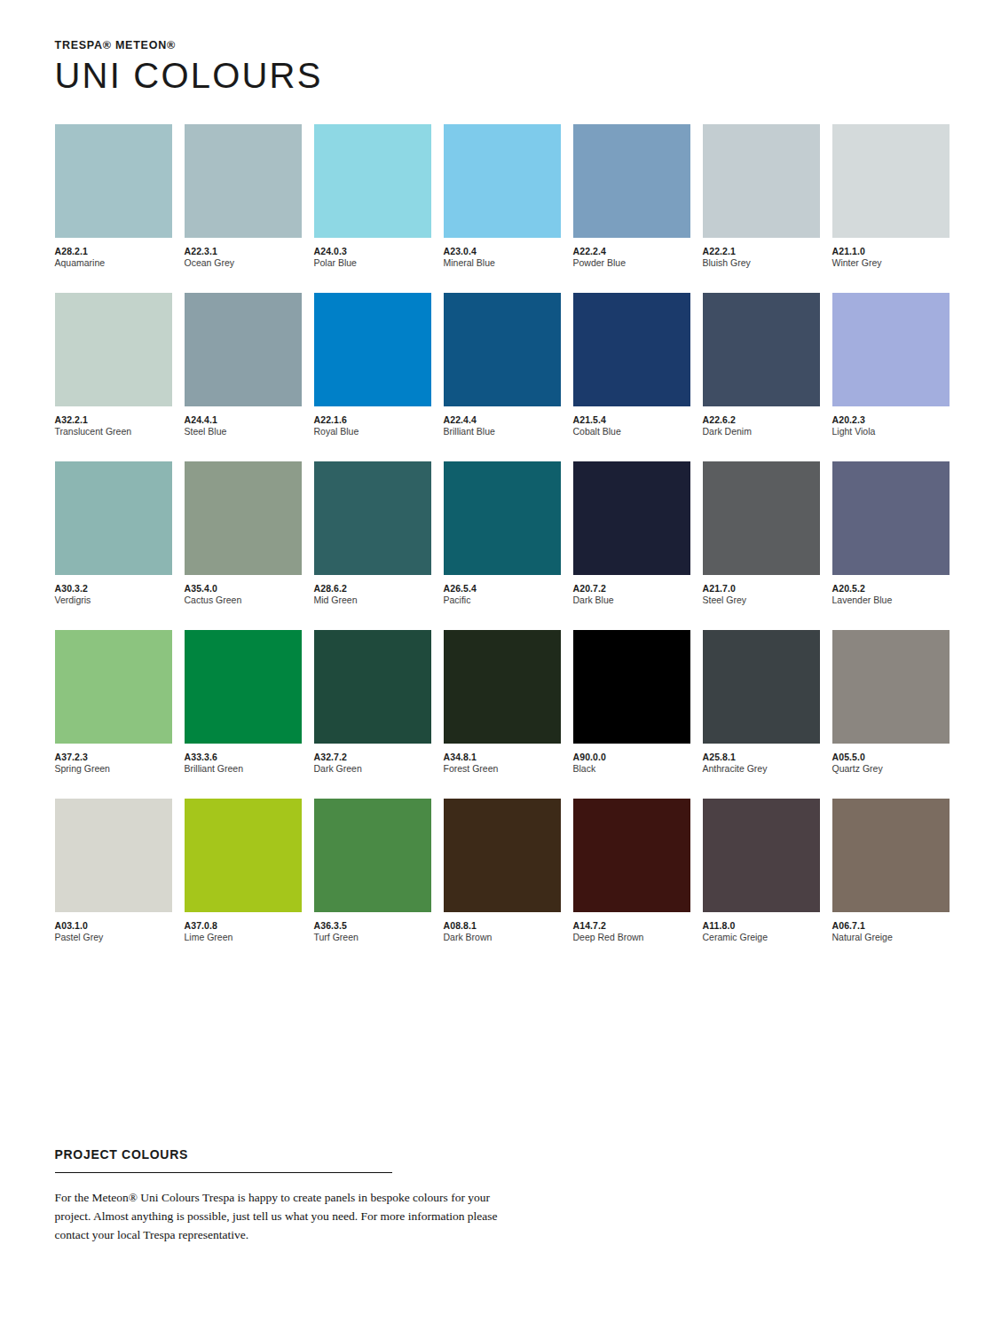Trespa® Meteon®
Uni Colours
A28.2.1 Aquamarine
A22.3.1 Ocean Grey
A24.0.3 Polar Blue
A23.0.4 Mineral Blue
A22.2.4 Powder Blue
A22.2.1 Bluish Grey
A21.1.0 Winter Grey
A32.2.1 Translucent Green
A24.4.1 Steel Blue
A22.1.6 Royal Blue
A22.4.4 Brilliant Blue
A21.5.4 Cobalt Blue
A22.6.2 Dark Denim
A20.2.3 Light Viola
A30.3.2 Verdigris
A35.4.0 Cactus Green
A28.6.2 Mid Green
A26.5.4 Pacific
A20.7.2 Dark Blue
A21.7.0 Steel Grey
A20.5.2 Lavender Blue
A37.2.3 Spring Green
A33.3.6 Brilliant Green
A32.7.2 Dark Green
A34.8.1 Forest Green
A90.0.0 Black
A25.8.1 Anthracite Grey
A05.5.0 Quartz Grey
A03.1.0 Pastel Grey
A37.0.8 Lime Green
A36.3.5 Turf Green
A08.8.1 Dark Brown
A14.7.2 Deep Red Brown
A11.8.0 Ceramic Greige
A06.7.1 Natural Greige
Project Colours
For the Meteon® Uni Colours Trespa is happy to create panels in bespoke colours for your project. Almost anything is possible, just tell us what you need. For more information please contact your local Trespa representative.